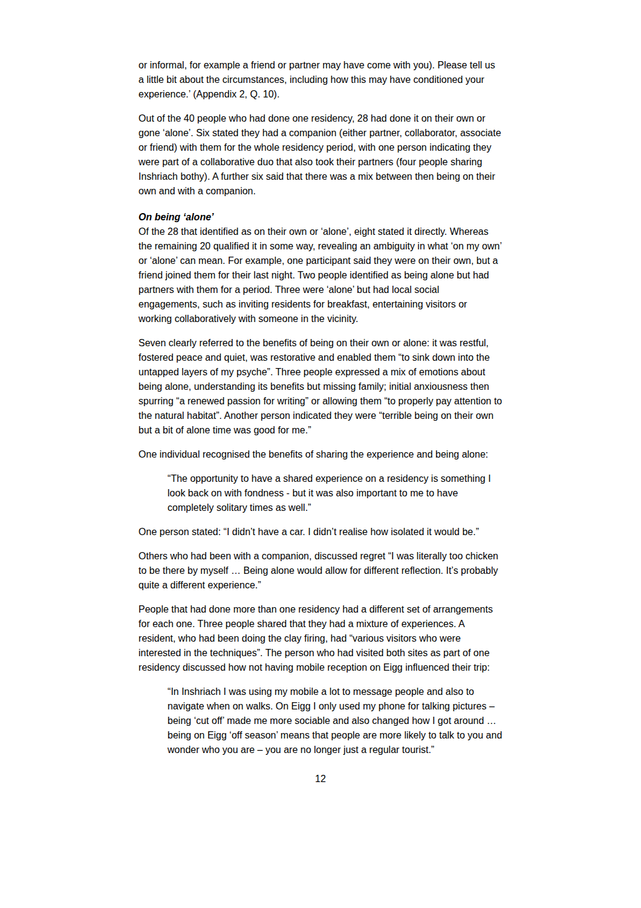or informal, for example a friend or partner may have come with you). Please tell us a little bit about the circumstances, including how this may have conditioned your experience.’ (Appendix 2, Q. 10).
Out of the 40 people who had done one residency, 28 had done it on their own or gone ‘alone’. Six stated they had a companion (either partner, collaborator, associate or friend) with them for the whole residency period, with one person indicating they were part of a collaborative duo that also took their partners (four people sharing Inshriach bothy). A further six said that there was a mix between then being on their own and with a companion.
On being ‘alone’
Of the 28 that identified as on their own or ‘alone’, eight stated it directly. Whereas the remaining 20 qualified it in some way, revealing an ambiguity in what ‘on my own’ or ‘alone’ can mean. For example, one participant said they were on their own, but a friend joined them for their last night. Two people identified as being alone but had partners with them for a period. Three were ‘alone’ but had local social engagements, such as inviting residents for breakfast, entertaining visitors or working collaboratively with someone in the vicinity.
Seven clearly referred to the benefits of being on their own or alone: it was restful, fostered peace and quiet, was restorative and enabled them “to sink down into the untapped layers of my psyche”. Three people expressed a mix of emotions about being alone, understanding its benefits but missing family; initial anxiousness then spurring “a renewed passion for writing” or allowing them “to properly pay attention to the natural habitat”. Another person indicated they were “terrible being on their own but a bit of alone time was good for me.”
One individual recognised the benefits of sharing the experience and being alone:
“The opportunity to have a shared experience on a residency is something I look back on with fondness - but it was also important to me to have completely solitary times as well.”
One person stated: “I didn’t have a car. I didn’t realise how isolated it would be.”
Others who had been with a companion, discussed regret “I was literally too chicken to be there by myself … Being alone would allow for different reflection. It’s probably quite a different experience.”
People that had done more than one residency had a different set of arrangements for each one. Three people shared that they had a mixture of experiences. A resident, who had been doing the clay firing, had “various visitors who were interested in the techniques”. The person who had visited both sites as part of one residency discussed how not having mobile reception on Eigg influenced their trip:
“In Inshriach I was using my mobile a lot to message people and also to navigate when on walks. On Eigg I only used my phone for talking pictures – being ‘cut off’ made me more sociable and also changed how I got around … being on Eigg ‘off season’ means that people are more likely to talk to you and wonder who you are – you are no longer just a regular tourist.”
12